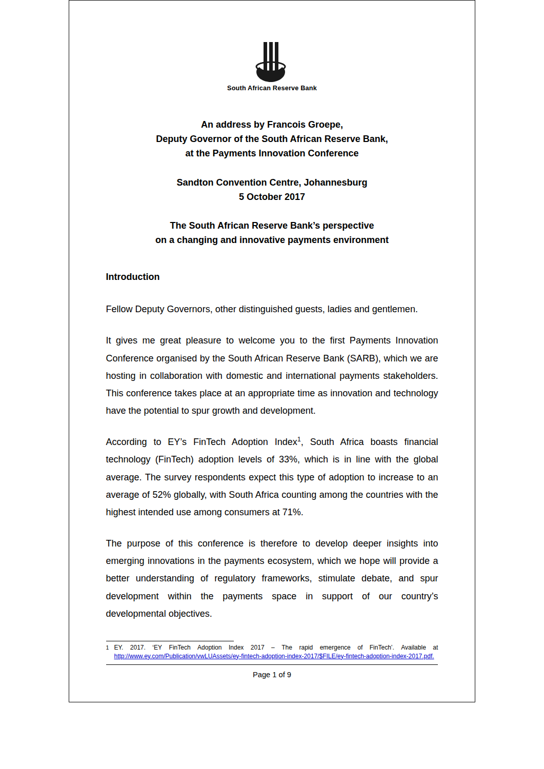South African Reserve Bank
An address by Francois Groepe,
Deputy Governor of the South African Reserve Bank,
at the Payments Innovation Conference
Sandton Convention Centre, Johannesburg
5 October 2017
The South African Reserve Bank’s perspective
on a changing and innovative payments environment
Introduction
Fellow Deputy Governors, other distinguished guests, ladies and gentlemen.
It gives me great pleasure to welcome you to the first Payments Innovation Conference organised by the South African Reserve Bank (SARB), which we are hosting in collaboration with domestic and international payments stakeholders. This conference takes place at an appropriate time as innovation and technology have the potential to spur growth and development.
According to EY’s FinTech Adoption Index1, South Africa boasts financial technology (FinTech) adoption levels of 33%, which is in line with the global average. The survey respondents expect this type of adoption to increase to an average of 52% globally, with South Africa counting among the countries with the highest intended use among consumers at 71%.
The purpose of this conference is therefore to develop deeper insights into emerging innovations in the payments ecosystem, which we hope will provide a better understanding of regulatory frameworks, stimulate debate, and spur development within the payments space in support of our country’s developmental objectives.
1
EY. 2017.‘EY FinTech Adoption Index 2017–The rapid emergence of FinTech’. Available at
http://www.ey.com/Publication/vwLUAssets/ey-fintech-adoption-index-2017/$FILE/ey-fintech-adoption-index-2017.pdf.
Page 1 of 9